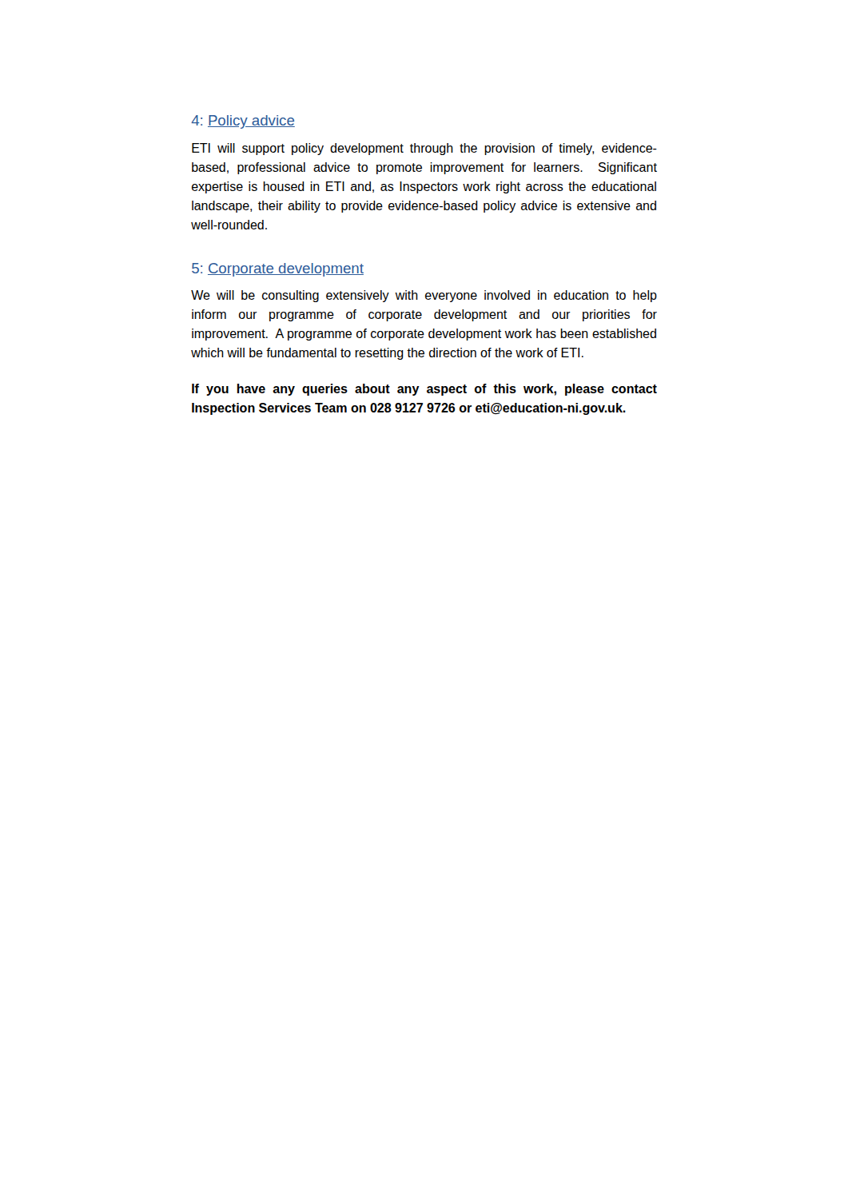4: Policy advice
ETI will support policy development through the provision of timely, evidence-based, professional advice to promote improvement for learners. Significant expertise is housed in ETI and, as Inspectors work right across the educational landscape, their ability to provide evidence-based policy advice is extensive and well-rounded.
5: Corporate development
We will be consulting extensively with everyone involved in education to help inform our programme of corporate development and our priorities for improvement. A programme of corporate development work has been established which will be fundamental to resetting the direction of the work of ETI.
If you have any queries about any aspect of this work, please contact Inspection Services Team on 028 9127 9726 or eti@education-ni.gov.uk.